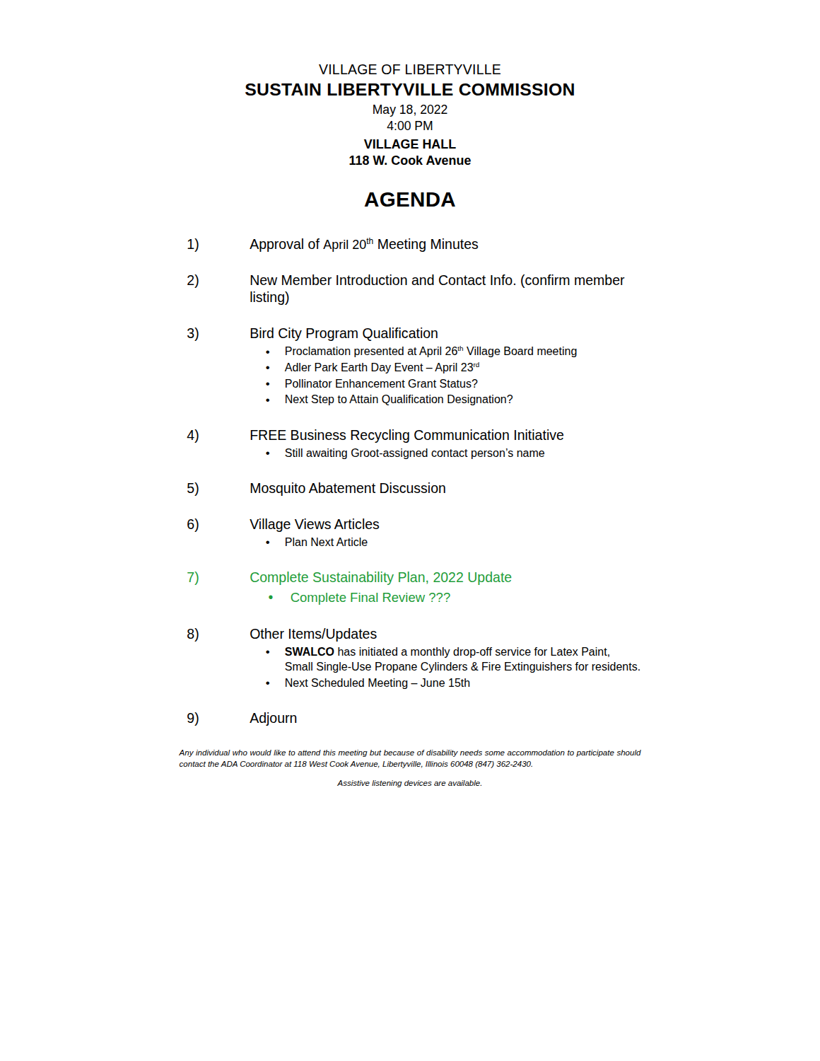VILLAGE OF LIBERTYVILLE
SUSTAIN LIBERTYVILLE COMMISSION
May 18, 2022
4:00 PM
VILLAGE HALL
118 W. Cook Avenue
AGENDA
1) Approval of April 20th Meeting Minutes
2) New Member Introduction and Contact Info. (confirm member listing)
3) Bird City Program Qualification
Proclamation presented at April 26th Village Board meeting
Adler Park Earth Day Event – April 23rd
Pollinator Enhancement Grant Status?
Next Step to Attain Qualification Designation?
4) FREE Business Recycling Communication Initiative
Still awaiting Groot-assigned contact person’s name
5) Mosquito Abatement Discussion
6) Village Views Articles
Plan Next Article
7) Complete Sustainability Plan, 2022 Update
Complete Final Review ???
8) Other Items/Updates
SWALCO has initiated a monthly drop-off service for Latex Paint, Small Single-Use Propane Cylinders & Fire Extinguishers for residents.
Next Scheduled Meeting – June 15th
9) Adjourn
Any individual who would like to attend this meeting but because of disability needs some accommodation to participate should contact the ADA Coordinator at 118 West Cook Avenue, Libertyville, Illinois 60048 (847) 362-2430.
Assistive listening devices are available.